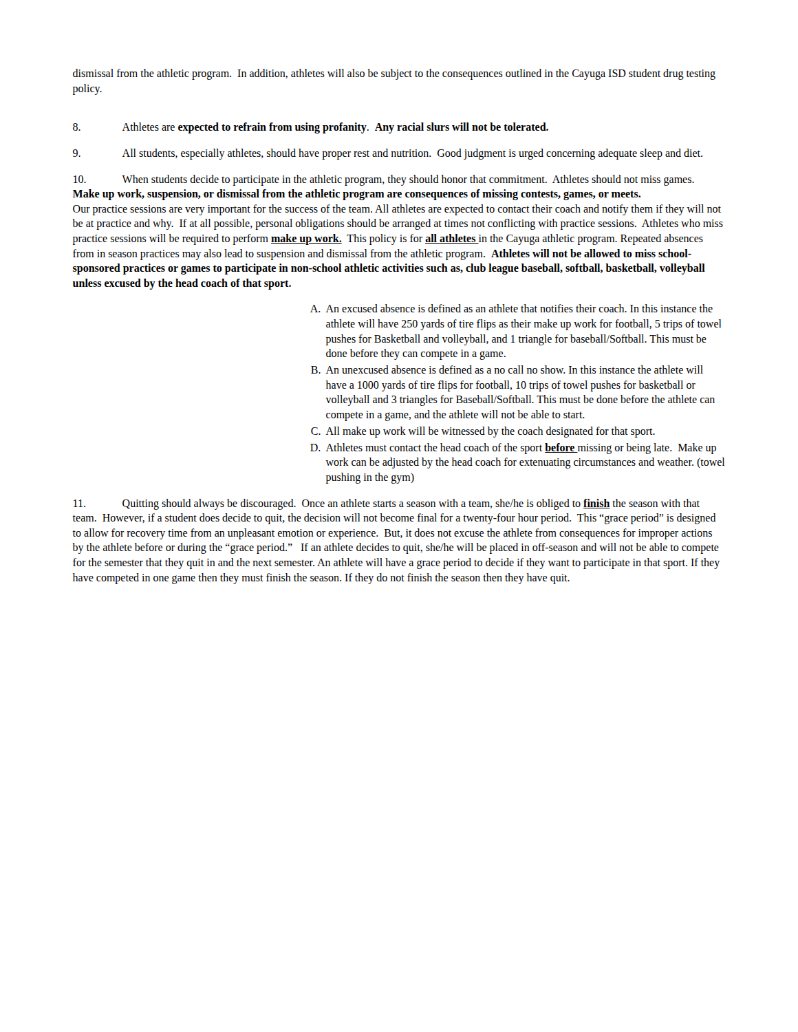dismissal from the athletic program. In addition, athletes will also be subject to the consequences outlined in the Cayuga ISD student drug testing policy.
8. Athletes are expected to refrain from using profanity. Any racial slurs will not be tolerated.
9. All students, especially athletes, should have proper rest and nutrition. Good judgment is urged concerning adequate sleep and diet.
10. When students decide to participate in the athletic program, they should honor that commitment. Athletes should not miss games. Make up work, suspension, or dismissal from the athletic program are consequences of missing contests, games, or meets.
Our practice sessions are very important for the success of the team. All athletes are expected to contact their coach and notify them if they will not be at practice and why. If at all possible, personal obligations should be arranged at times not conflicting with practice sessions. Athletes who miss practice sessions will be required to perform make up work. This policy is for all athletes in the Cayuga athletic program. Repeated absences from in season practices may also lead to suspension and dismissal from the athletic program. Athletes will not be allowed to miss school-sponsored practices or games to participate in non-school athletic activities such as, club league baseball, softball, basketball, volleyball unless excused by the head coach of that sport.
An excused absence is defined as an athlete that notifies their coach. In this instance the athlete will have 250 yards of tire flips as their make up work for football, 5 trips of towel pushes for Basketball and volleyball, and 1 triangle for baseball/Softball. This must be done before they can compete in a game.
An unexcused absence is defined as a no call no show. In this instance the athlete will have a 1000 yards of tire flips for football, 10 trips of towel pushes for basketball or volleyball and 3 triangles for Baseball/Softball. This must be done before the athlete can compete in a game, and the athlete will not be able to start.
All make up work will be witnessed by the coach designated for that sport.
Athletes must contact the head coach of the sport before missing or being late. Make up work can be adjusted by the head coach for extenuating circumstances and weather. (towel pushing in the gym)
11. Quitting should always be discouraged. Once an athlete starts a season with a team, she/he is obliged to finish the season with that team. However, if a student does decide to quit, the decision will not become final for a twenty-four hour period. This “grace period” is designed to allow for recovery time from an unpleasant emotion or experience. But, it does not excuse the athlete from consequences for improper actions by the athlete before or during the “grace period.” If an athlete decides to quit, she/he will be placed in off-season and will not be able to compete for the semester that they quit in and the next semester. An athlete will have a grace period to decide if they want to participate in that sport. If they have competed in one game then they must finish the season. If they do not finish the season then they have quit.